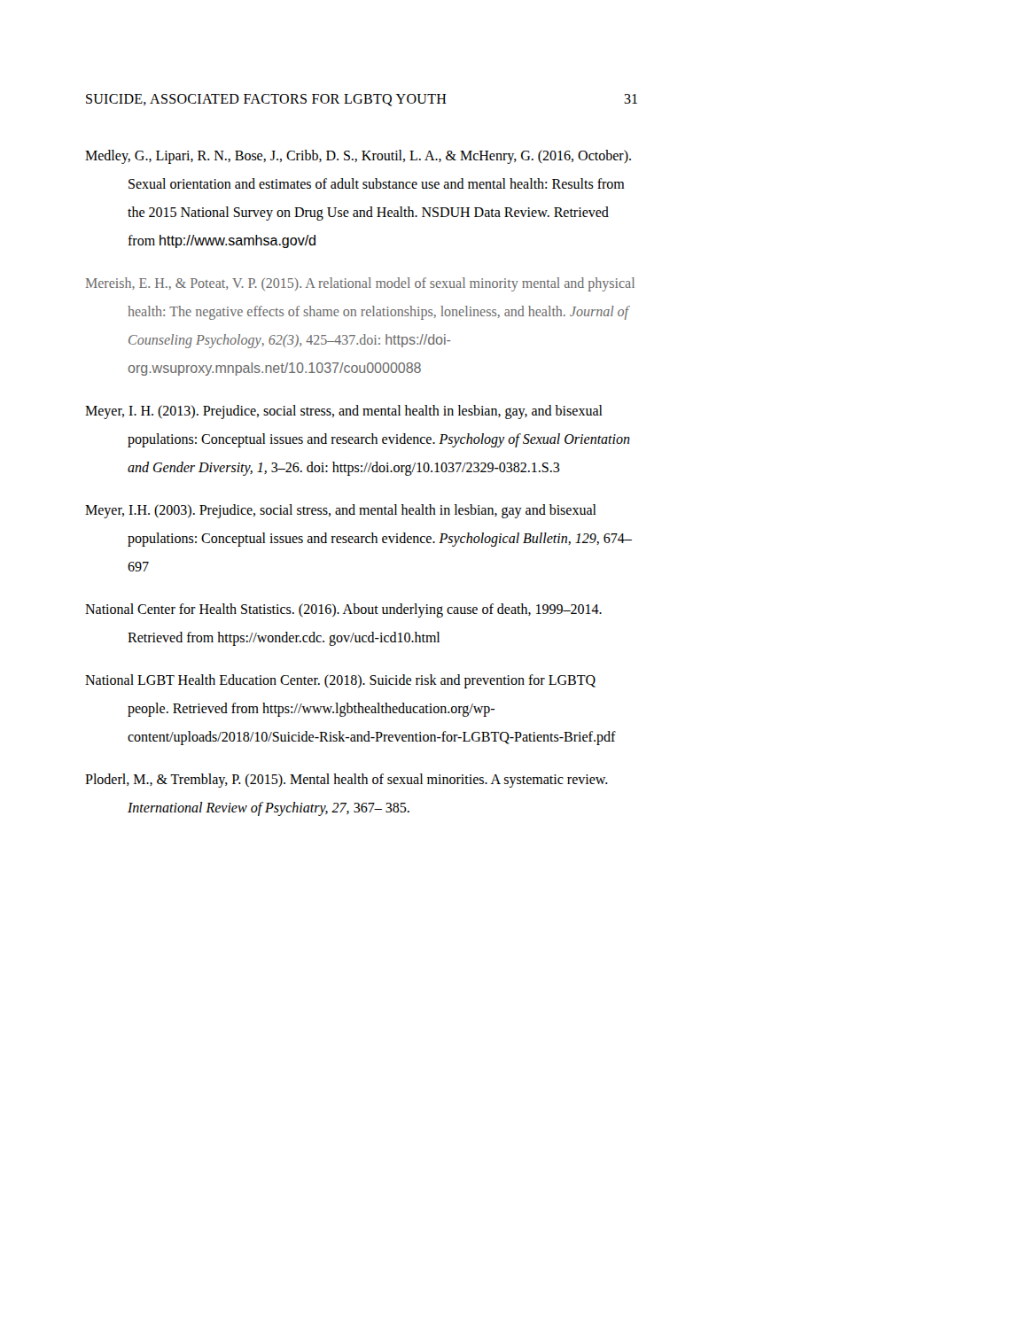Suicide, Associated Factors for LGBTQ Youth 31
Medley, G., Lipari, R. N., Bose, J., Cribb, D. S., Kroutil, L. A., & McHenry, G. (2016, October). Sexual orientation and estimates of adult substance use and mental health: Results from the 2015 National Survey on Drug Use and Health. NSDUH Data Review. Retrieved from http://www.samhsa.gov/d
Mereish, E. H., & Poteat, V. P. (2015). A relational model of sexual minority mental and physical health: The negative effects of shame on relationships, loneliness, and health. Journal of Counseling Psychology, 62(3), 425–437.doi: https://doi-org.wsuproxy.mnpals.net/10.1037/cou0000088
Meyer, I. H. (2013). Prejudice, social stress, and mental health in lesbian, gay, and bisexual populations: Conceptual issues and research evidence. Psychology of Sexual Orientation and Gender Diversity, 1, 3–26. doi: https://doi.org/10.1037/2329-0382.1.S.3
Meyer, I.H. (2003). Prejudice, social stress, and mental health in lesbian, gay and bisexual populations: Conceptual issues and research evidence. Psychological Bulletin, 129, 674– 697
National Center for Health Statistics. (2016). About underlying cause of death, 1999–2014. Retrieved from https://wonder.cdc. gov/ucd-icd10.html
National LGBT Health Education Center. (2018). Suicide risk and prevention for LGBTQ people. Retrieved from https://www.lgbthealtheducation.org/wp-content/uploads/2018/10/Suicide-Risk-and-Prevention-for-LGBTQ-Patients-Brief.pdf
Ploderl, M., & Tremblay, P. (2015). Mental health of sexual minorities. A systematic review. International Review of Psychiatry, 27, 367– 385.